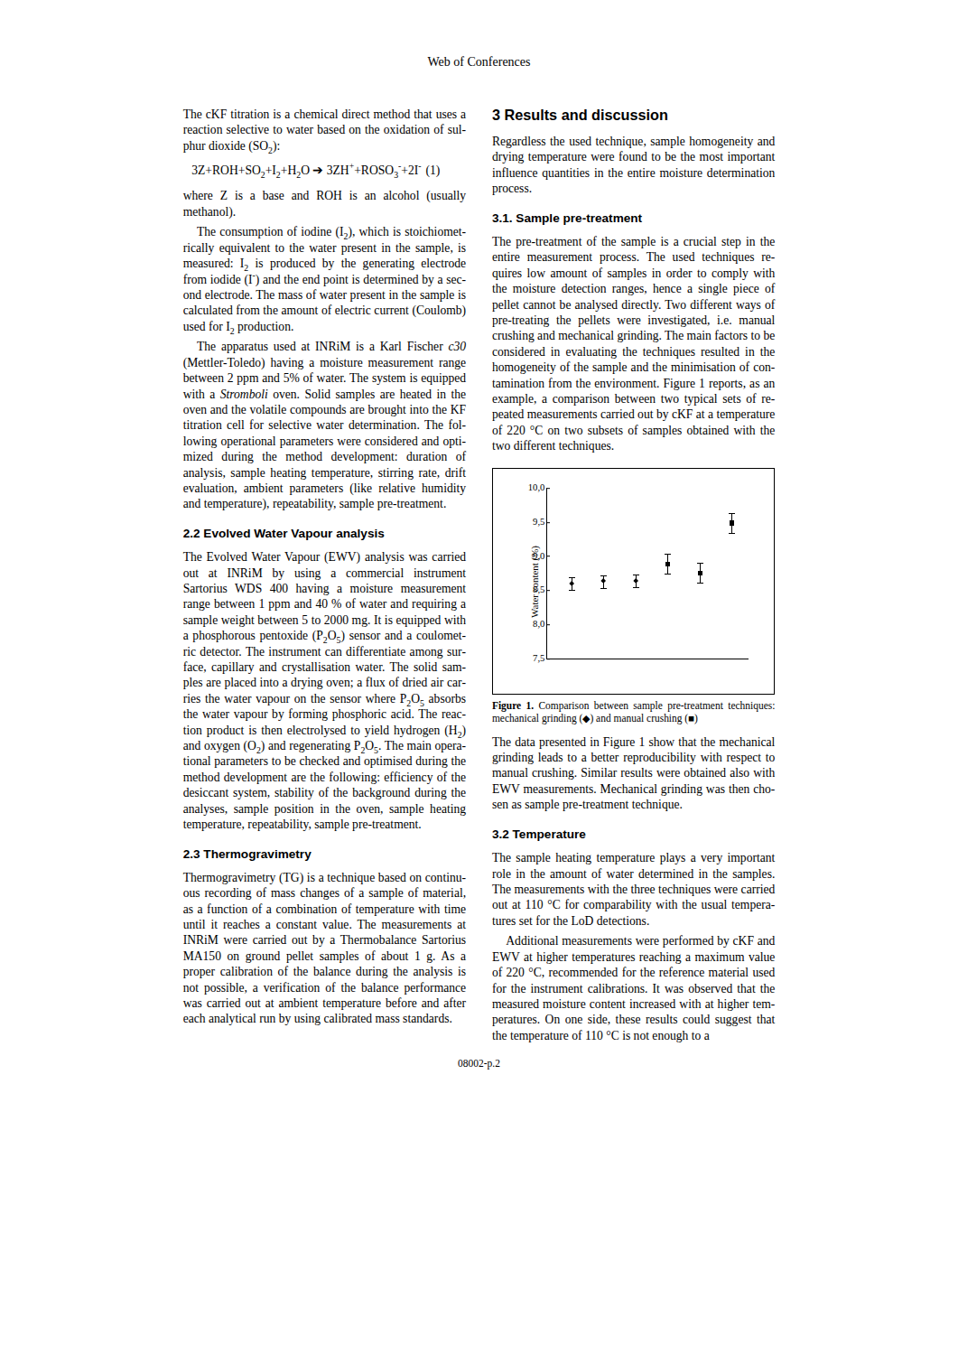Web of Conferences
The cKF titration is a chemical direct method that uses a reaction selective to water based on the oxidation of sulphur dioxide (SO2):
3Z+ROH+SO2+I2+H2O ➔ 3ZH++ROSO3-+2I-(1)
where Z is a base and ROH is an alcohol (usually methanol).
The consumption of iodine (I2), which is stoichiometrically equivalent to the water present in the sample, is measured: I2 is produced by the generating electrode from iodide (I-) and the end point is determined by a second electrode. The mass of water present in the sample is calculated from the amount of electric current (Coulomb) used for I2 production.
The apparatus used at INRiM is a Karl Fischer c30 (Mettler-Toledo) having a moisture measurement range between 2 ppm and 5% of water. The system is equipped with a Stromboli oven. Solid samples are heated in the oven and the volatile compounds are brought into the KF titration cell for selective water determination. The following operational parameters were considered and optimized during the method development: duration of analysis, sample heating temperature, stirring rate, drift evaluation, ambient parameters (like relative humidity and temperature), repeatability, sample pre-treatment.
2.2 Evolved Water Vapour analysis
The Evolved Water Vapour (EWV) analysis was carried out at INRiM by using a commercial instrument Sartorius WDS 400 having a moisture measurement range between 1 ppm and 40 % of water and requiring a sample weight between 5 to 2000 mg. It is equipped with a phosphorous pentoxide (P2O5) sensor and a coulometric detector. The instrument can differentiate among surface, capillary and crystallisation water. The solid samples are placed into a drying oven; a flux of dried air carries the water vapour on the sensor where P2O5 absorbs the water vapour by forming phosphoric acid. The reaction product is then electrolysed to yield hydrogen (H2) and oxygen (O2) and regenerating P2O5. The main operational parameters to be checked and optimised during the method development are the following: efficiency of the desiccant system, stability of the background during the analyses, sample position in the oven, sample heating temperature, repeatability, sample pre-treatment.
2.3 Thermogravimetry
Thermogravimetry (TG) is a technique based on continuous recording of mass changes of a sample of material, as a function of a combination of temperature with time until it reaches a constant value. The measurements at INRiM were carried out by a Thermobalance Sartorius MA150 on ground pellet samples of about 1 g. As a proper calibration of the balance during the analysis is not possible, a verification of the balance performance was carried out at ambient temperature before and after each analytical run by using calibrated mass standards.
3 Results and discussion
Regardless the used technique, sample homogeneity and drying temperature were found to be the most important influence quantities in the entire moisture determination process.
3.1. Sample pre-treatment
The pre-treatment of the sample is a crucial step in the entire measurement process. The used techniques requires low amount of samples in order to comply with the moisture detection ranges, hence a single piece of pellet cannot be analysed directly. Two different ways of pre-treating the pellets were investigated, i.e. manual crushing and mechanical grinding. The main factors to be considered in evaluating the techniques resulted in the homogeneity of the sample and the minimisation of contamination from the environment. Figure 1 reports, as an example, a comparison between two typical sets of repeated measurements carried out by cKF at a temperature of 220 °C on two subsets of samples obtained with the two different techniques.
Water content (%)
10,0
9,5
9,0
8,5
8,0
7,5
Figure 1. Comparison between sample pre-treatment techniques: mechanical grinding (◆) and manual crushing (■)
The data presented in Figure 1 show that the mechanical grinding leads to a better reproducibility with respect to manual crushing. Similar results were obtained also with EWV measurements. Mechanical grinding was then chosen as sample pre-treatment technique.
3.2 Temperature
The sample heating temperature plays a very important role in the amount of water determined in the samples. The measurements with the three techniques were carried out at 110 °C for comparability with the usual temperatures set for the LoD detections.
Additional measurements were performed by cKF and EWV at higher temperatures reaching a maximum value of 220 °C, recommended for the reference material used for the instrument calibrations. It was observed that the measured moisture content increased with at higher temperatures. On one side, these results could suggest that the temperature of 110 °C is not enough to a
08002-p.2